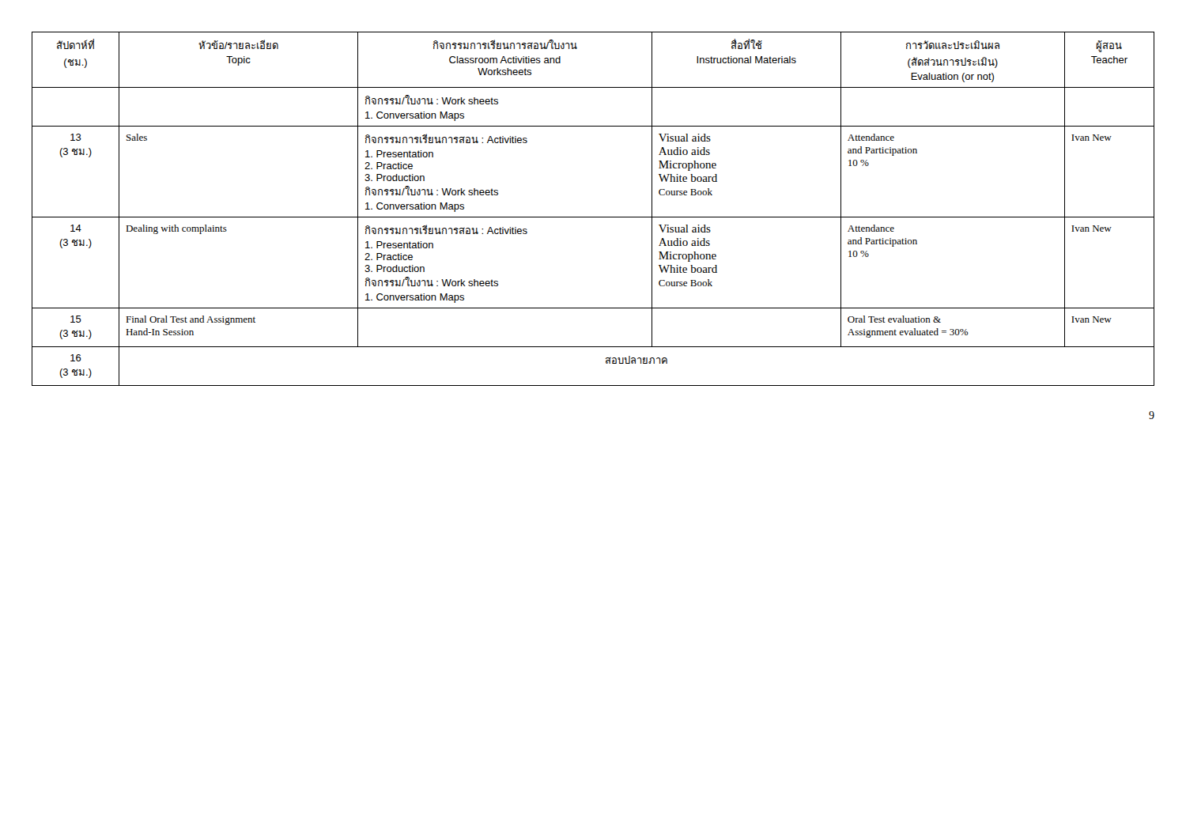| สัปดาห์ที่ (ชม.) | หัวข้อ/รายละเอียด Topic | กิจกรรมการเรียนการสอน/ใบงาน Classroom Activities and Worksheets | สื่อที่ใช้ Instructional Materials | การวัดและประเมินผล (สัดส่วนการประเมิน) Evaluation (or not) | ผู้สอน Teacher |
| --- | --- | --- | --- | --- | --- |
| | | กิจกรรม/ใบงาน : Work sheets 1. Conversation Maps | | | |
| 13 (3 ชม.) | Sales | กิจกรรมการเรียนการสอน : Activities 1. Presentation 2. Practice 3. Production กิจกรรม/ใบงาน : Work sheets 1. Conversation Maps | Visual aids Audio aids Microphone White board Course Book | Attendance and Participation 10 % | Ivan New |
| 14 (3 ชม.) | Dealing with complaints | กิจกรรมการเรียนการสอน : Activities 1. Presentation 2. Practice 3. Production กิจกรรม/ใบงาน : Work sheets 1. Conversation Maps | Visual aids Audio aids Microphone White board Course Book | Attendance and Participation 10 % | Ivan New |
| 15 (3 ชม.) | Final Oral Test and Assignment Hand-In Session | | | Oral Test evaluation & Assignment evaluated = 30% | Ivan New |
| 16 (3 ชม.) | สอบปลายภาค |
9